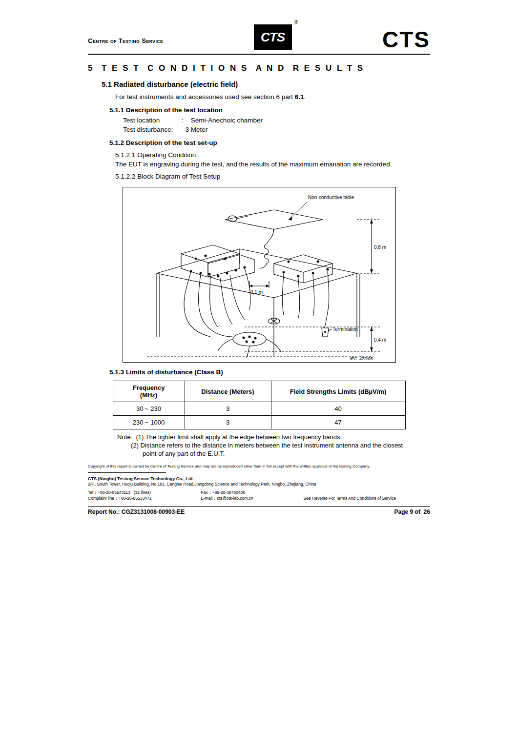Centre of Testing Service
® CTS
CTS
5 T E S T C O N D I T I O N S A N D R E S U L T S
5.1 Radiated disturbance (electric field)
For test instruments and accessories used see section 6 part 6.1.
5.1.1 Description of the test location
Test location: Semi-Anechoic chamber
Test disturbance: 3 Meter
5.1.2 Description of the test set-up
5.1.2.1 Operating Condition
The EUT is engraving during the test, and the results of the maximum emanation are recorded
5.1.2.2 Block Diagram of Test Setup
Non-conductive table 0,1 m 0,8 m Termination 0,4 m IEC 472/05
5.1.3 Limits of disturbance (Class B)
| Frequency (MHz) | Distance (Meters) | Field Strengths Limits (dBµV/m) |
| --- | --- | --- |
| 30 ~ 230 | 3 | 40 |
| 230 ~ 1000 | 3 | 47 |
Note: (1) The tighter limit shall apply at the edge between two frequency bands.
(2) Distance refers to the distance in meters between the test instrument antenna and the closest
point of any part of the E.U.T.
Copyright of this report is owned by Centre of Testing Service and may not be reproduced other than in full except with the written approval of the issuing Company.
CTS (Ningbo) Testing Service Technology Co., Ltd.
2/F., South Tower, Huoju Building, No.181, Canghai Road,Jiangdong Science and Technology Park, Ningbo, Zhejiang, China
| Tel：+86-20-85543113 (32 lines) | Fax：+86-20-38780406 | |
| Complaint line：+86-20-85533471 | E-mail：cts@cts-lab.com.cn | See Reverse For Terms And Conditions of Service |
Report No.: CGZ3131008-00903-EE Page 9 of 26